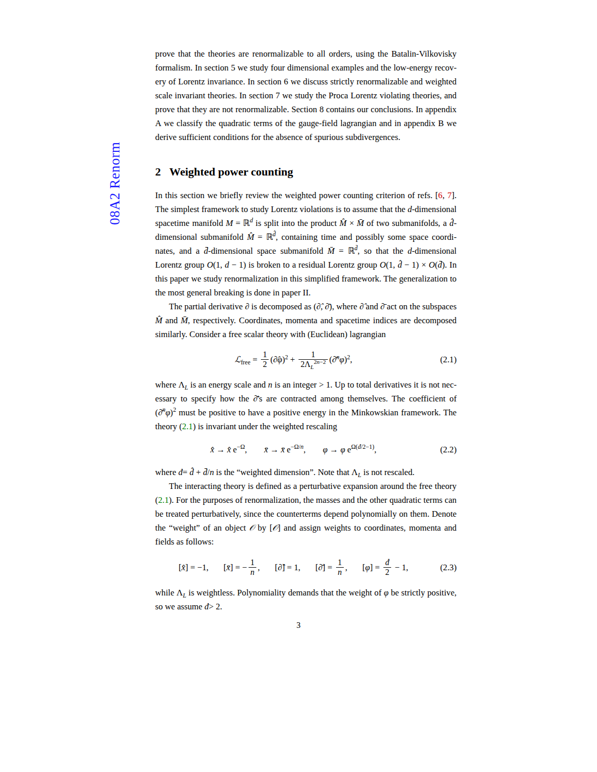08A2 Renorm
prove that the theories are renormalizable to all orders, using the Batalin-Vilkovisky formalism. In section 5 we study four dimensional examples and the low-energy recovery of Lorentz invariance. In section 6 we discuss strictly renormalizable and weighted scale invariant theories. In section 7 we study the Proca Lorentz violating theories, and prove that they are not renormalizable. Section 8 contains our conclusions. In appendix A we classify the quadratic terms of the gauge-field lagrangian and in appendix B we derive sufficient conditions for the absence of spurious subdivergences.
2 Weighted power counting
In this section we briefly review the weighted power counting criterion of refs. [6, 7]. The simplest framework to study Lorentz violations is to assume that the d-dimensional spacetime manifold M = ℝd is split into the product M̂ × M̄ of two submanifolds, a d̂-dimensional submanifold M̂ = ℝd̂, containing time and possibly some space coordinates, and a d̄-dimensional space submanifold M̄ = ℝd̄, so that the d-dimensional Lorentz group O(1, d − 1) is broken to a residual Lorentz group O(1, d̂ − 1) × O(d̄). In this paper we study renormalization in this simplified framework. The generalization to the most general breaking is done in paper II.
The partial derivative ∂ is decomposed as (∂̂, ∂̄), where ∂̂ and ∂̄ act on the subspaces M̂ and M̄, respectively. Coordinates, momenta and spacetime indices are decomposed similarly. Consider a free scalar theory with (Euclidean) lagrangian
ℒfree = 12(∂̂φ)2 + 12ΛL2n−2(∂̄nφ)2,
(2.1)
where ΛL is an energy scale and n is an integer > 1. Up to total derivatives it is not necessary to specify how the ∂̄'s are contracted among themselves. The coefficient of (∂̄nφ)2 must be positive to have a positive energy in the Minkowskian framework. The theory (2.1) is invariant under the weighted rescaling
x̂ → x̂ e−Ω, x̄ → x̄ e−Ω/n, φ → φ eΩ(đ/2−1),
(2.2)
where đ= d̂ + d̄/n is the “weighted dimension”. Note that ΛL is not rescaled.
The interacting theory is defined as a perturbative expansion around the free theory (2.1). For the purposes of renormalization, the masses and the other quadratic terms can be treated perturbatively, since the counterterms depend polynomially on them. Denote the “weight” of an object 𝒪 by [𝒪] and assign weights to coordinates, momenta and fields as follows:
[x̂] = −1, [x̄] = −1 n, [∂̂] = 1, [∂̄] = 1 n, [φ] = đ 2 − 1,
(2.3)
while ΛL is weightless. Polynomiality demands that the weight of φ be strictly positive, so we assume đ> 2.
3